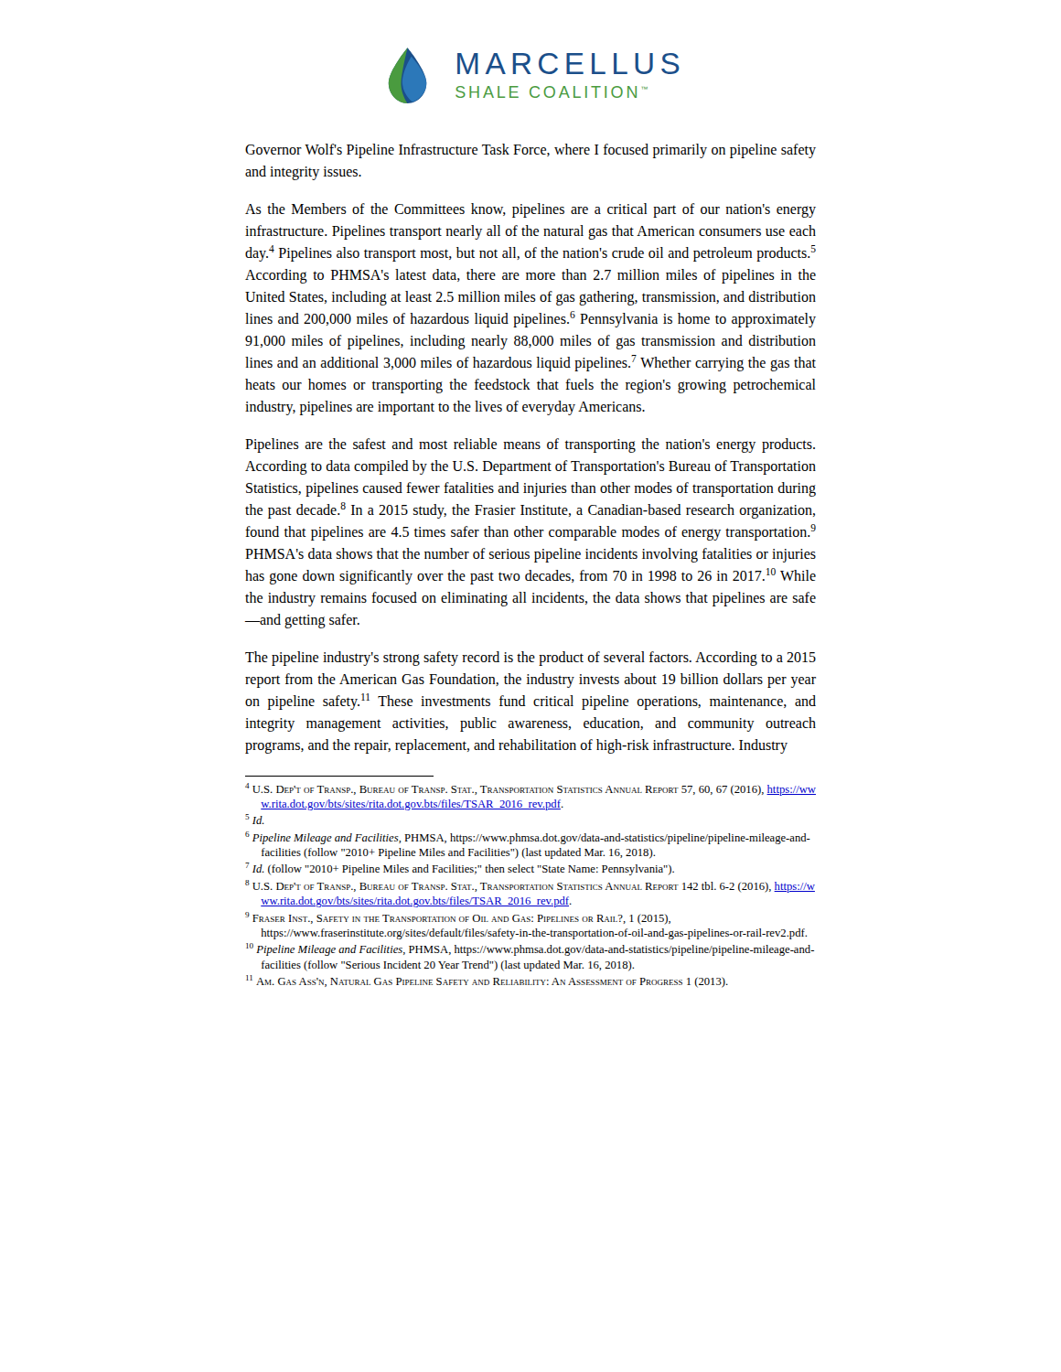MARCELLUS
SHALE COALITION™
Governor Wolf's Pipeline Infrastructure Task Force, where I focused primarily on pipeline safety and integrity issues.
As the Members of the Committees know, pipelines are a critical part of our nation's energy infrastructure. Pipelines transport nearly all of the natural gas that American consumers use each day.4 Pipelines also transport most, but not all, of the nation's crude oil and petroleum products.5 According to PHMSA's latest data, there are more than 2.7 million miles of pipelines in the United States, including at least 2.5 million miles of gas gathering, transmission, and distribution lines and 200,000 miles of hazardous liquid pipelines.6 Pennsylvania is home to approximately 91,000 miles of pipelines, including nearly 88,000 miles of gas transmission and distribution lines and an additional 3,000 miles of hazardous liquid pipelines.7 Whether carrying the gas that heats our homes or transporting the feedstock that fuels the region's growing petrochemical industry, pipelines are important to the lives of everyday Americans.
Pipelines are the safest and most reliable means of transporting the nation's energy products. According to data compiled by the U.S. Department of Transportation's Bureau of Transportation Statistics, pipelines caused fewer fatalities and injuries than other modes of transportation during the past decade.8 In a 2015 study, the Frasier Institute, a Canadian-based research organization, found that pipelines are 4.5 times safer than other comparable modes of energy transportation.9 PHMSA's data shows that the number of serious pipeline incidents involving fatalities or injuries has gone down significantly over the past two decades, from 70 in 1998 to 26 in 2017.10 While the industry remains focused on eliminating all incidents, the data shows that pipelines are safe—and getting safer.
The pipeline industry's strong safety record is the product of several factors. According to a 2015 report from the American Gas Foundation, the industry invests about 19 billion dollars per year on pipeline safety.11 These investments fund critical pipeline operations, maintenance, and integrity management activities, public awareness, education, and community outreach programs, and the repair, replacement, and rehabilitation of high-risk infrastructure. Industry
4 U.S. Dep't of Transp., Bureau of Transp. Stat., Transportation Statistics Annual Report 57, 60, 67 (2016), https://www.rita.dot.gov/bts/sites/rita.dot.gov.bts/files/TSAR_2016_rev.pdf.
5 Id.
6 Pipeline Mileage and Facilities, PHMSA, https://www.phmsa.dot.gov/data-and-statistics/pipeline/pipeline-mileage-and-facilities (follow "2010+ Pipeline Miles and Facilities") (last updated Mar. 16, 2018).
7 Id. (follow "2010+ Pipeline Miles and Facilities;" then select "State Name: Pennsylvania").
8 U.S. Dep't of Transp., Bureau of Transp. Stat., Transportation Statistics Annual Report 142 tbl. 6-2 (2016), https://www.rita.dot.gov/bts/sites/rita.dot.gov.bts/files/TSAR_2016_rev.pdf.
9 Fraser Inst., Safety in the Transportation of Oil and Gas: Pipelines or Rail?, 1 (2015), https://www.fraserinstitute.org/sites/default/files/safety-in-the-transportation-of-oil-and-gas-pipelines-or-rail-rev2.pdf.
10 Pipeline Mileage and Facilities, PHMSA, https://www.phmsa.dot.gov/data-and-statistics/pipeline/pipeline-mileage-and-facilities (follow "Serious Incident 20 Year Trend") (last updated Mar. 16, 2018).
11 Am. Gas Ass'n, Natural Gas Pipeline Safety and Reliability: An Assessment of Progress 1 (2013).